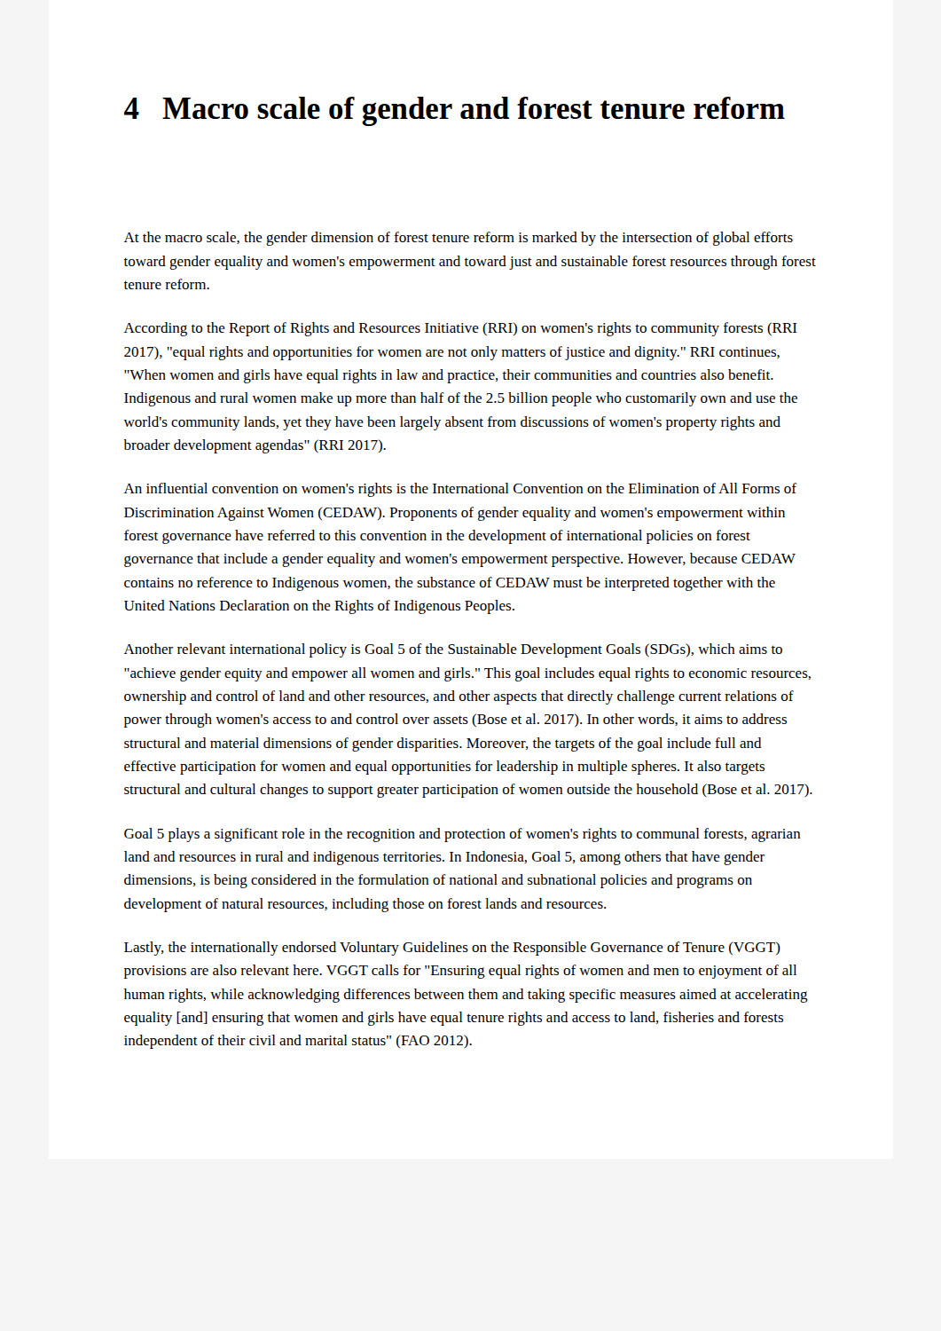4 Macro scale of gender and forest tenure reform
At the macro scale, the gender dimension of forest tenure reform is marked by the intersection of global efforts toward gender equality and women's empowerment and toward just and sustainable forest resources through forest tenure reform.
According to the Report of Rights and Resources Initiative (RRI) on women's rights to community forests (RRI 2017), "equal rights and opportunities for women are not only matters of justice and dignity." RRI continues, "When women and girls have equal rights in law and practice, their communities and countries also benefit. Indigenous and rural women make up more than half of the 2.5 billion people who customarily own and use the world's community lands, yet they have been largely absent from discussions of women's property rights and broader development agendas" (RRI 2017).
An influential convention on women's rights is the International Convention on the Elimination of All Forms of Discrimination Against Women (CEDAW). Proponents of gender equality and women's empowerment within forest governance have referred to this convention in the development of international policies on forest governance that include a gender equality and women's empowerment perspective. However, because CEDAW contains no reference to Indigenous women, the substance of CEDAW must be interpreted together with the United Nations Declaration on the Rights of Indigenous Peoples.
Another relevant international policy is Goal 5 of the Sustainable Development Goals (SDGs), which aims to "achieve gender equity and empower all women and girls." This goal includes equal rights to economic resources, ownership and control of land and other resources, and other aspects that directly challenge current relations of power through women's access to and control over assets (Bose et al. 2017). In other words, it aims to address structural and material dimensions of gender disparities. Moreover, the targets of the goal include full and effective participation for women and equal opportunities for leadership in multiple spheres. It also targets structural and cultural changes to support greater participation of women outside the household (Bose et al. 2017).
Goal 5 plays a significant role in the recognition and protection of women's rights to communal forests, agrarian land and resources in rural and indigenous territories. In Indonesia, Goal 5, among others that have gender dimensions, is being considered in the formulation of national and subnational policies and programs on development of natural resources, including those on forest lands and resources.
Lastly, the internationally endorsed Voluntary Guidelines on the Responsible Governance of Tenure (VGGT) provisions are also relevant here. VGGT calls for "Ensuring equal rights of women and men to enjoyment of all human rights, while acknowledging differences between them and taking specific measures aimed at accelerating equality [and] ensuring that women and girls have equal tenure rights and access to land, fisheries and forests independent of their civil and marital status" (FAO 2012).